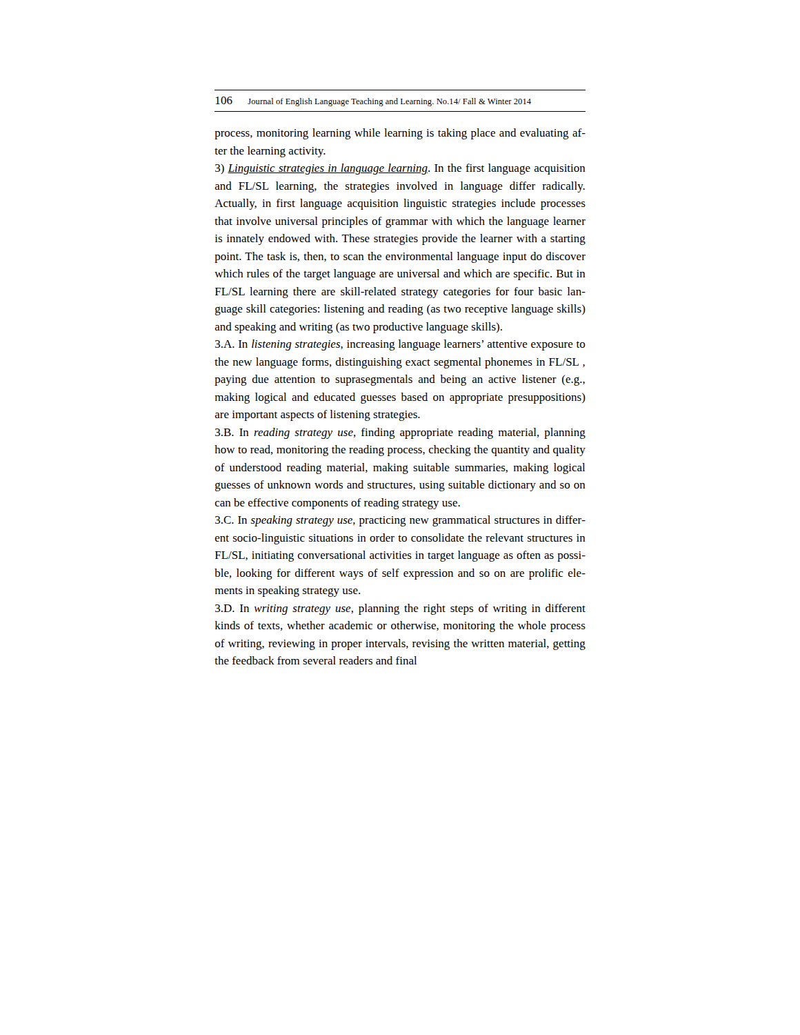106
Journal of English Language Teaching and Learning. No.14/ Fall & Winter 2014
process, monitoring learning while learning is taking place and evaluating after the learning activity.
3) Linguistic strategies in language learning. In the first language acquisition and FL/SL learning, the strategies involved in language differ radically. Actually, in first language acquisition linguistic strategies include processes that involve universal principles of grammar with which the language learner is innately endowed with. These strategies provide the learner with a starting point. The task is, then, to scan the environmental language input do discover which rules of the target language are universal and which are specific. But in FL/SL learning there are skill-related strategy categories for four basic language skill categories: listening and reading (as two receptive language skills) and speaking and writing (as two productive language skills).
3.A. In listening strategies, increasing language learners’ attentive exposure to the new language forms, distinguishing exact segmental phonemes in FL/SL , paying due attention to suprasegmentals and being an active listener (e.g., making logical and educated guesses based on appropriate presuppositions) are important aspects of listening strategies.
3.B. In reading strategy use, finding appropriate reading material, planning how to read, monitoring the reading process, checking the quantity and quality of understood reading material, making suitable summaries, making logical guesses of unknown words and structures, using suitable dictionary and so on can be effective components of reading strategy use.
3.C. In speaking strategy use, practicing new grammatical structures in different socio-linguistic situations in order to consolidate the relevant structures in FL/SL, initiating conversational activities in target language as often as possible, looking for different ways of self expression and so on are prolific elements in speaking strategy use.
3.D. In writing strategy use, planning the right steps of writing in different kinds of texts, whether academic or otherwise, monitoring the whole process of writing, reviewing in proper intervals, revising the written material, getting the feedback from several readers and final